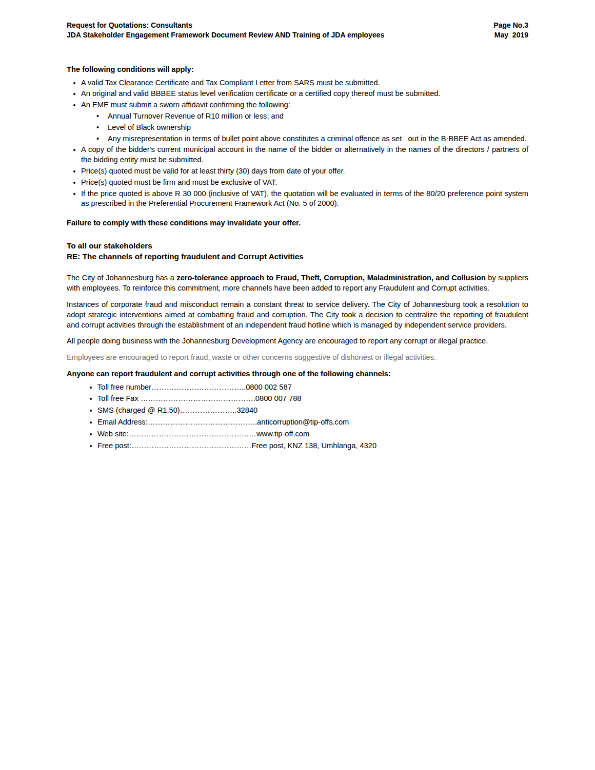Request for Quotations: Consultants
Page No.3
JDA Stakeholder Engagement Framework Document Review AND Training of JDA employees
May 2019
The following conditions will apply:
A valid Tax Clearance Certificate and Tax Compliant Letter from SARS must be submitted.
An original and valid BBBEE status level verification certificate or a certified copy thereof must be submitted.
An EME must submit a sworn affidavit confirming the following:
Annual Turnover Revenue of R10 million or less; and
Level of Black ownership
Any misrepresentation in terms of bullet point above constitutes a criminal offence as set out in the B-BBEE Act as amended.
A copy of the bidder's current municipal account in the name of the bidder or alternatively in the names of the directors / partners of the bidding entity must be submitted.
Price(s) quoted must be valid for at least thirty (30) days from date of your offer.
Price(s) quoted must be firm and must be exclusive of VAT.
If the price quoted is above R 30 000 (inclusive of VAT), the quotation will be evaluated in terms of the 80/20 preference point system as prescribed in the Preferential Procurement Framework Act (No. 5 of 2000).
Failure to comply with these conditions may invalidate your offer.
To all our stakeholders
RE: The channels of reporting fraudulent and Corrupt Activities
The City of Johannesburg has a zero-tolerance approach to Fraud, Theft, Corruption, Maladministration, and Collusion by suppliers with employees. To reinforce this commitment, more channels have been added to report any Fraudulent and Corrupt activities.
Instances of corporate fraud and misconduct remain a constant threat to service delivery. The City of Johannesburg took a resolution to adopt strategic interventions aimed at combatting fraud and corruption. The City took a decision to centralize the reporting of fraudulent and corrupt activities through the establishment of an independent fraud hotline which is managed by independent service providers.
All people doing business with the Johannesburg Development Agency are encouraged to report any corrupt or illegal practice.
Employees are encouraged to report fraud, waste or other concerns suggestive of dishonest or illegal activities.
Anyone can report fraudulent and corrupt activities through one of the following channels:
Toll free number……………………………….. 0800 002 587
Toll free Fax ………………………………………. 0800 007 788
SMS (charged @ R1.50)………………….. 32840
Email Address:…………………………………….. anticorruption@tip-offs.com
Web site:……………………………………………www.tip-off.com
Free post:…………………………………………Free post, KNZ 138, Umhlanga, 4320